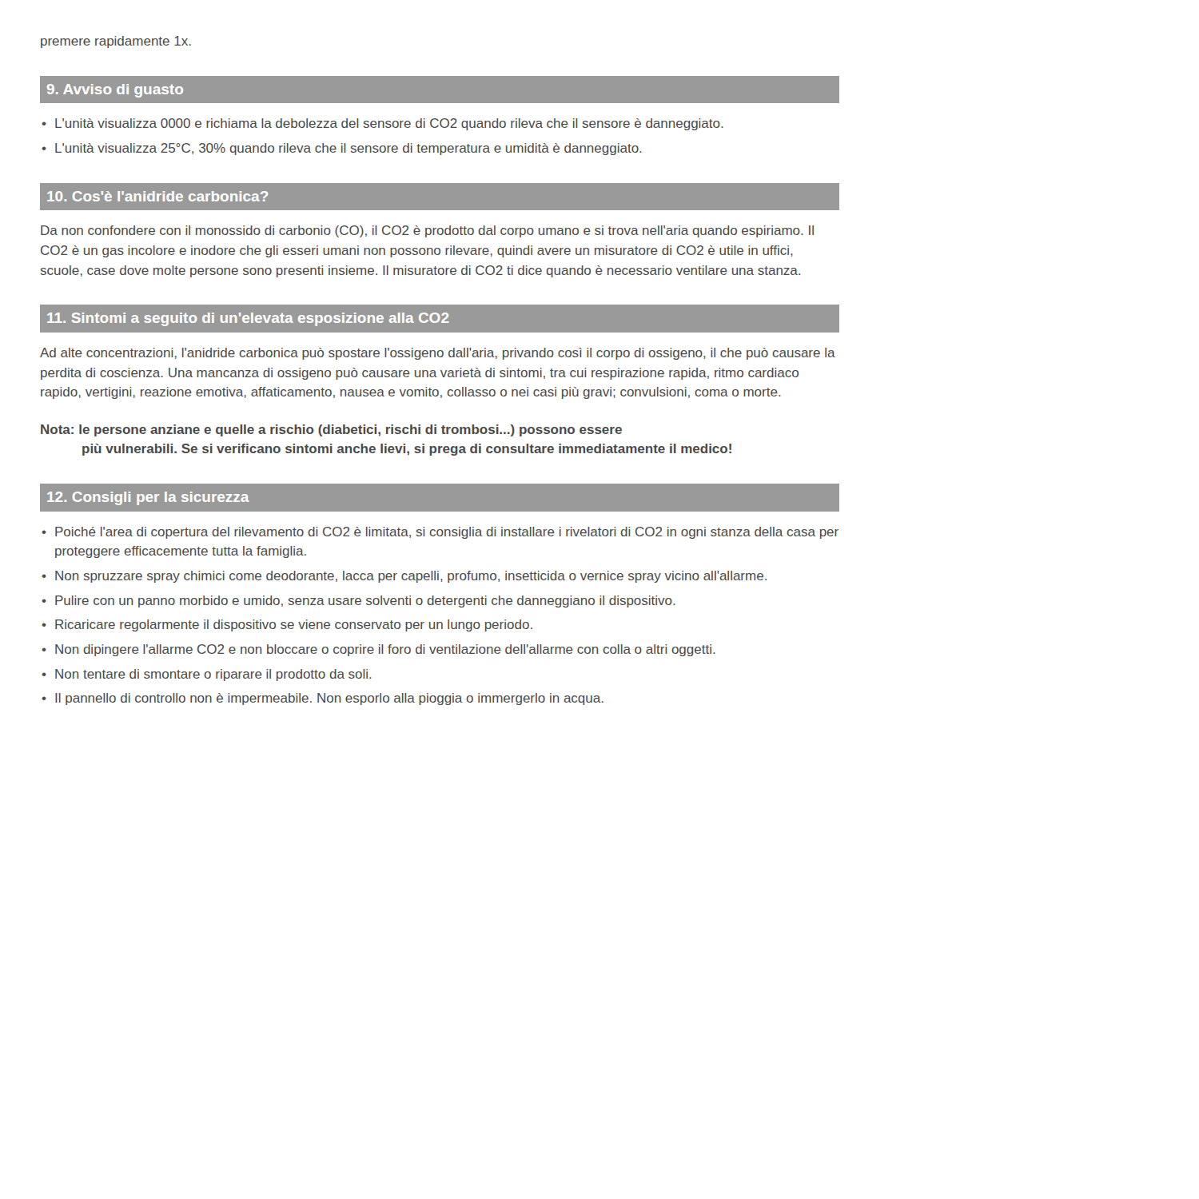premere rapidamente 1x.
9. Avviso di guasto
L'unità visualizza 0000 e richiama la debolezza del sensore di CO2 quando rileva che il sensore è danneggiato.
L'unità visualizza 25°C, 30% quando rileva che il sensore di temperatura e umidità è danneggiato.
10. Cos'è l'anidride carbonica?
Da non confondere con il monossido di carbonio (CO), il CO2 è prodotto dal corpo umano e si trova nell'aria quando espiriamo. Il CO2 è un gas incolore e inodore che gli esseri umani non possono rilevare, quindi avere un misuratore di CO2 è utile in uffici, scuole, case dove molte persone sono presenti insieme. Il misuratore di CO2 ti dice quando è necessario ventilare una stanza.
11. Sintomi a seguito di un'elevata esposizione alla CO2
Ad alte concentrazioni, l'anidride carbonica può spostare l'ossigeno dall'aria, privando così il corpo di ossigeno, il che può causare la perdita di coscienza. Una mancanza di ossigeno può causare una varietà di sintomi, tra cui respirazione rapida, ritmo cardiaco rapido, vertigini, reazione emotiva, affaticamento, nausea e vomito, collasso o nei casi più gravi; convulsioni, coma o morte.
Nota: le persone anziane e quelle a rischio (diabetici, rischi di trombosi...) possono esserepiù vulnerabili. Se si verificano sintomi anche lievi, si prega di consultare immediatamente il medico!
12. Consigli per la sicurezza
Poiché l'area di copertura del rilevamento di CO2 è limitata, si consiglia di installare i rivelatori di CO2 in ogni stanza della casa per proteggere efficacemente tutta la famiglia.
Non spruzzare spray chimici come deodorante, lacca per capelli, profumo, insetticida o vernice spray vicino all'allarme.
Pulire con un panno morbido e umido, senza usare solventi o detergenti che danneggiano il dispositivo.
Ricaricare regolarmente il dispositivo se viene conservato per un lungo periodo.
Non dipingere l'allarme CO2 e non bloccare o coprire il foro di ventilazione dell'allarme con colla o altri oggetti.
Non tentare di smontare o riparare il prodotto da soli.
Il pannello di controllo non è impermeabile. Non esporlo alla pioggia o immergerlo in acqua.